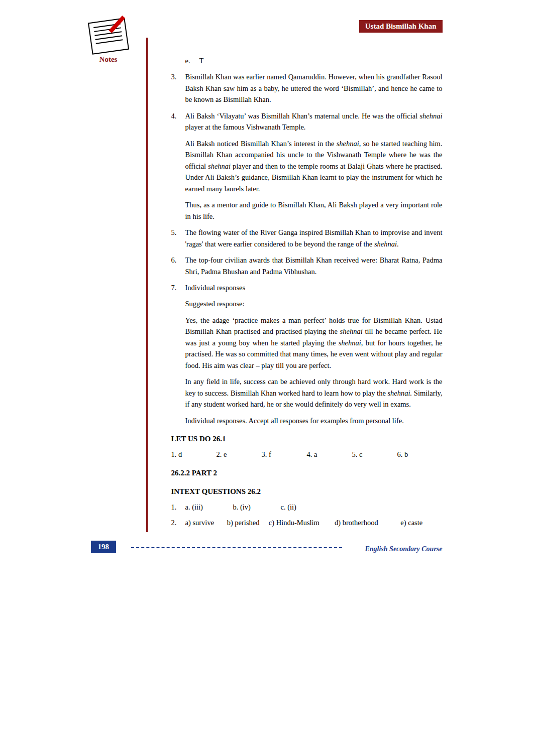Ustad Bismillah Khan
Notes
e. T
3.
Bismillah Khan was earlier named Qamaruddin. However, when his grandfather Rasool Baksh Khan saw him as a baby, he uttered the word ‘Bismillah’, and hence he came to be known as Bismillah Khan.
4.
Ali Baksh ‘Vilayatu’ was Bismillah Khan’s maternal uncle. He was the official shehnai player at the famous Vishwanath Temple.
Ali Baksh noticed Bismillah Khan’s interest in the shehnai, so he started teaching him. Bismillah Khan accompanied his uncle to the Vishwanath Temple where he was the official shehnai player and then to the temple rooms at Balaji Ghats where he practised. Under Ali Baksh’s guidance, Bismillah Khan learnt to play the instrument for which he earned many laurels later.
Thus, as a mentor and guide to Bismillah Khan, Ali Baksh played a very important role in his life.
5.
The flowing water of the River Ganga inspired Bismillah Khan to improvise and invent 'ragas' that were earlier considered to be beyond the range of the shehnai.
6.
The top-four civilian awards that Bismillah Khan received were: Bharat Ratna, Padma Shri, Padma Bhushan and Padma Vibhushan.
7.
Individual responses
Suggested response:
Yes, the adage ‘practice makes a man perfect’ holds true for Bismillah Khan. Ustad Bismillah Khan practised and practised playing the shehnai till he became perfect. He was just a young boy when he started playing the shehnai, but for hours together, he practised. He was so committed that many times, he even went without play and regular food. His aim was clear – play till you are perfect.
In any field in life, success can be achieved only through hard work. Hard work is the key to success. Bismillah Khan worked hard to learn how to play the shehnai. Similarly, if any student worked hard, he or she would definitely do very well in exams.
Individual responses. Accept all responses for examples from personal life.
LET US DO 26.1
1. d
2. e
3. f
4. a
5. c
6. b
26.2.2 PART 2
INTEXT QUESTIONS 26.2
1.
a. (iii)
b. (iv)
c. (ii)
2.
a) survive
b) perished
c) Hindu-Muslim
d) brotherhood
e) caste
198
English Secondary Course